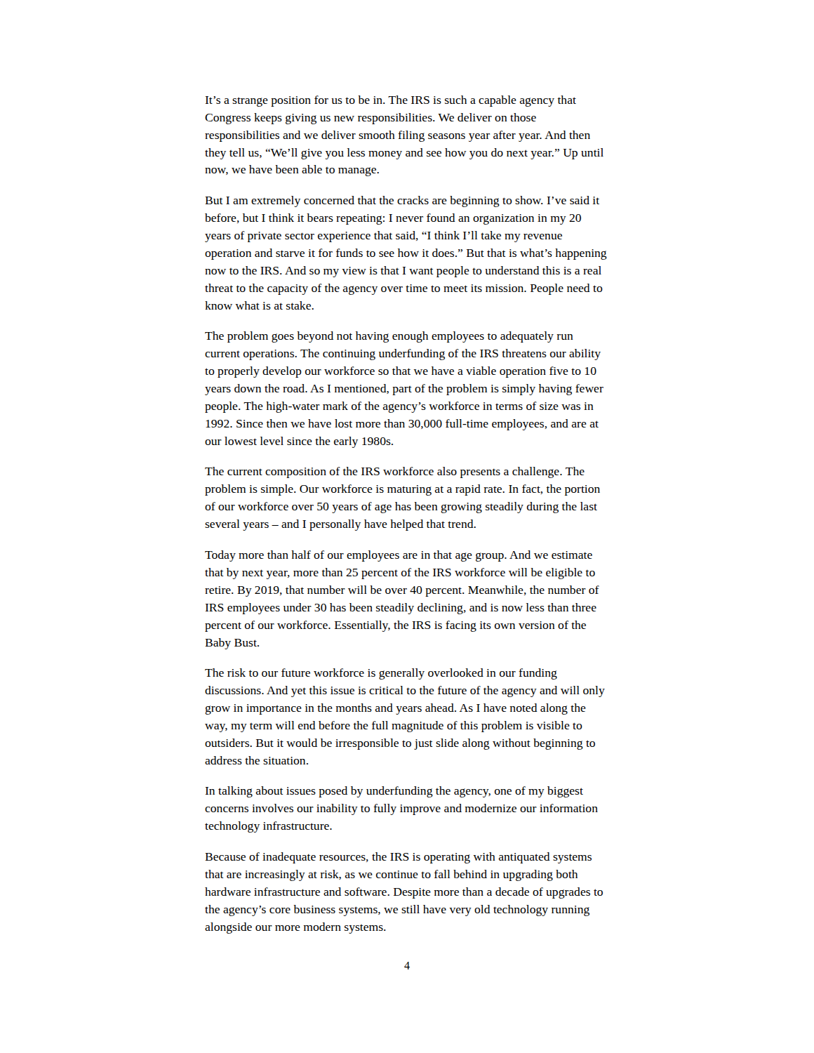It’s a strange position for us to be in. The IRS is such a capable agency that Congress keeps giving us new responsibilities. We deliver on those responsibilities and we deliver smooth filing seasons year after year. And then they tell us, “We’ll give you less money and see how you do next year.” Up until now, we have been able to manage.
But I am extremely concerned that the cracks are beginning to show. I’ve said it before, but I think it bears repeating: I never found an organization in my 20 years of private sector experience that said, “I think I’ll take my revenue operation and starve it for funds to see how it does.” But that is what’s happening now to the IRS. And so my view is that I want people to understand this is a real threat to the capacity of the agency over time to meet its mission. People need to know what is at stake.
The problem goes beyond not having enough employees to adequately run current operations. The continuing underfunding of the IRS threatens our ability to properly develop our workforce so that we have a viable operation five to 10 years down the road. As I mentioned, part of the problem is simply having fewer people. The high-water mark of the agency’s workforce in terms of size was in 1992. Since then we have lost more than 30,000 full-time employees, and are at our lowest level since the early 1980s.
The current composition of the IRS workforce also presents a challenge. The problem is simple. Our workforce is maturing at a rapid rate. In fact, the portion of our workforce over 50 years of age has been growing steadily during the last several years – and I personally have helped that trend.
Today more than half of our employees are in that age group. And we estimate that by next year, more than 25 percent of the IRS workforce will be eligible to retire. By 2019, that number will be over 40 percent. Meanwhile, the number of IRS employees under 30 has been steadily declining, and is now less than three percent of our workforce. Essentially, the IRS is facing its own version of the Baby Bust.
The risk to our future workforce is generally overlooked in our funding discussions. And yet this issue is critical to the future of the agency and will only grow in importance in the months and years ahead. As I have noted along the way, my term will end before the full magnitude of this problem is visible to outsiders. But it would be irresponsible to just slide along without beginning to address the situation.
In talking about issues posed by underfunding the agency, one of my biggest concerns involves our inability to fully improve and modernize our information technology infrastructure.
Because of inadequate resources, the IRS is operating with antiquated systems that are increasingly at risk, as we continue to fall behind in upgrading both hardware infrastructure and software. Despite more than a decade of upgrades to the agency’s core business systems, we still have very old technology running alongside our more modern systems.
4